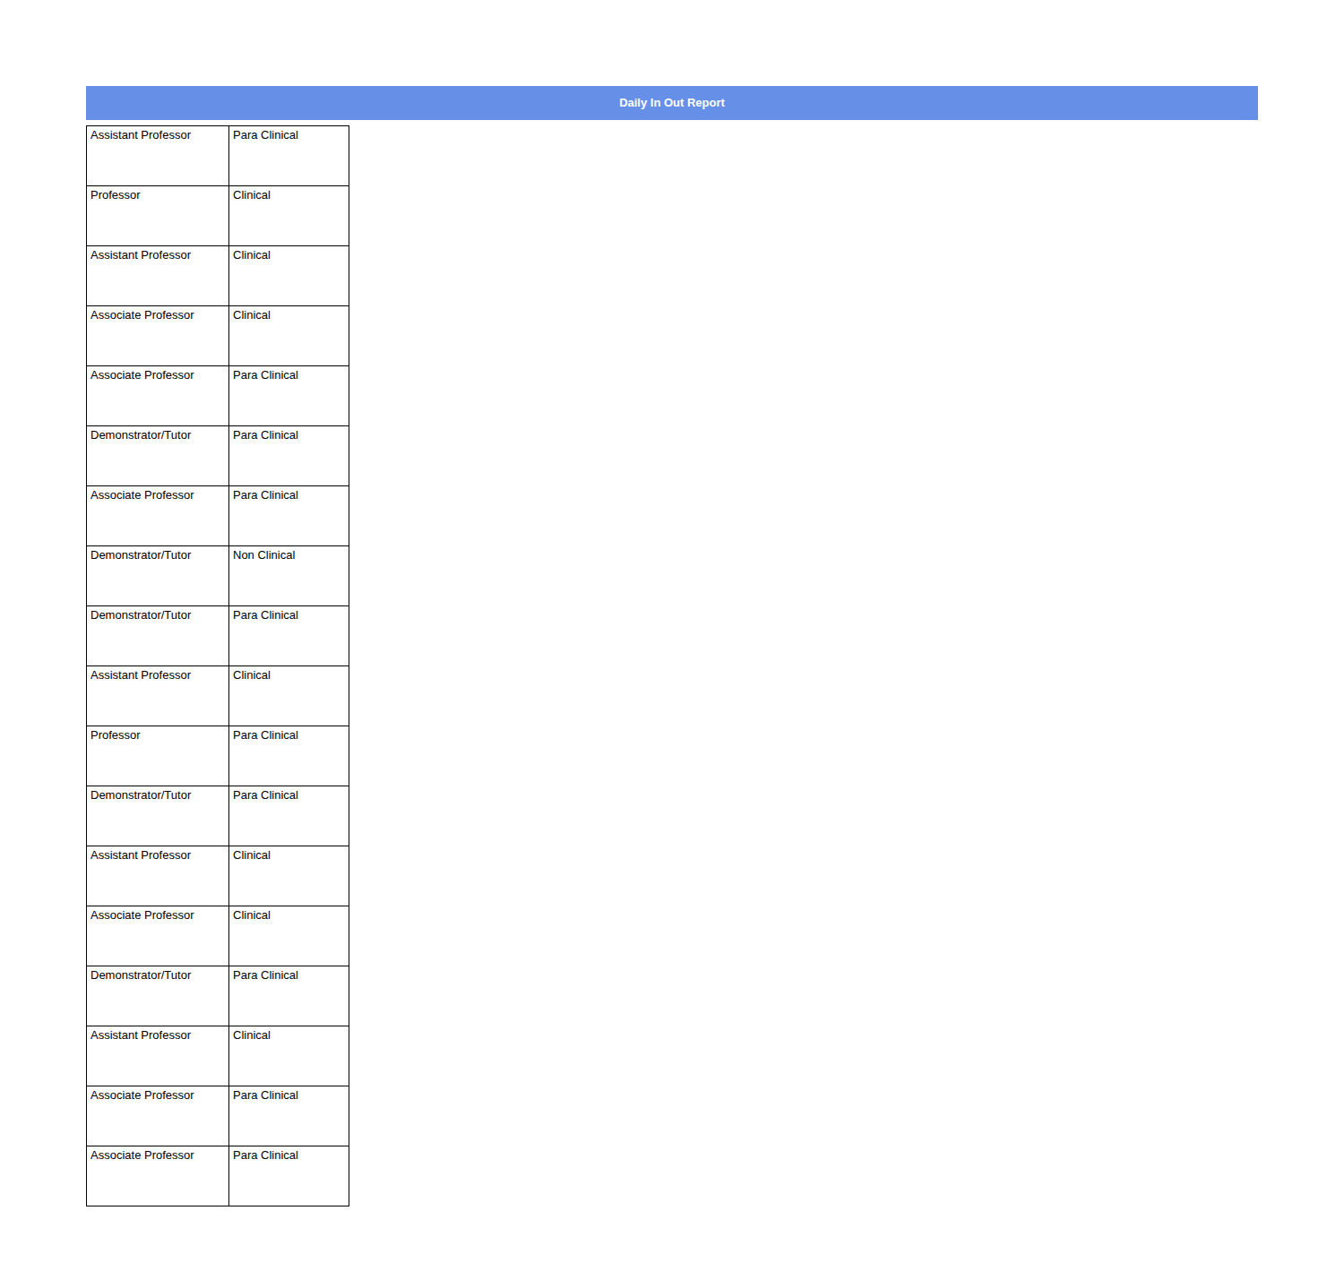Daily In Out Report
| Assistant Professor | Para Clinical |
| Professor | Clinical |
| Assistant Professor | Clinical |
| Associate Professor | Clinical |
| Associate Professor | Para Clinical |
| Demonstrator/Tutor | Para Clinical |
| Associate Professor | Para Clinical |
| Demonstrator/Tutor | Non Clinical |
| Demonstrator/Tutor | Para Clinical |
| Assistant Professor | Clinical |
| Professor | Para Clinical |
| Demonstrator/Tutor | Para Clinical |
| Assistant Professor | Clinical |
| Associate Professor | Clinical |
| Demonstrator/Tutor | Para Clinical |
| Assistant Professor | Clinical |
| Associate Professor | Para Clinical |
| Associate Professor | Para Clinical |